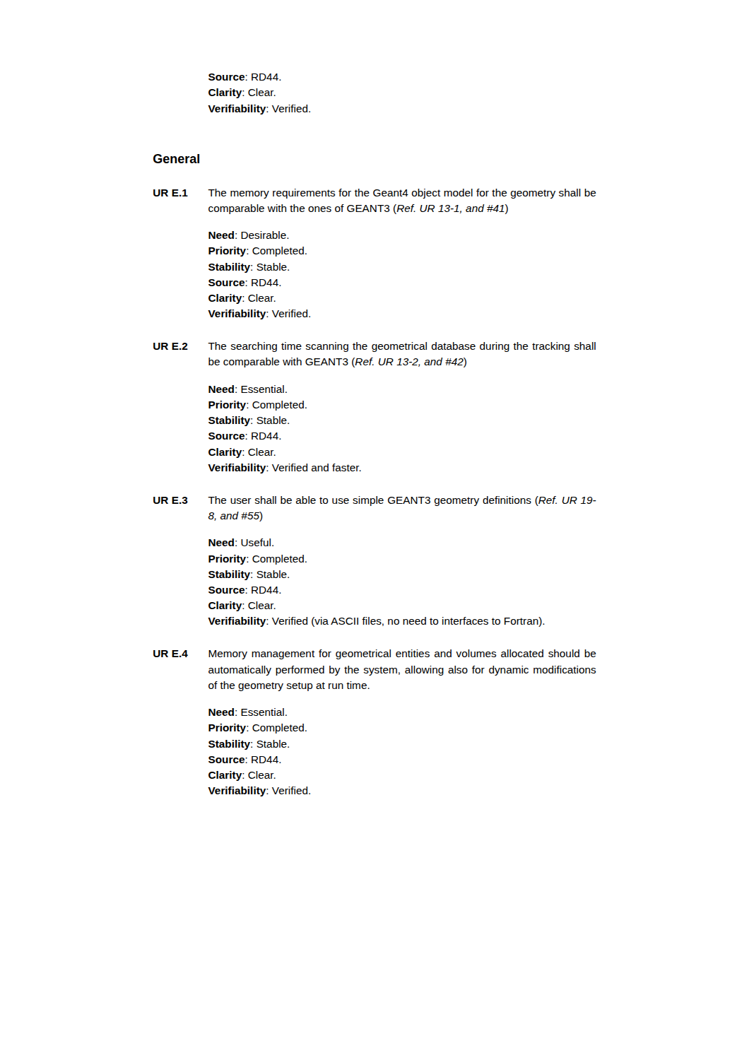Source: RD44.
Clarity: Clear.
Verifiability: Verified.
General
UR E.1
The memory requirements for the Geant4 object model for the geometry shall be comparable with the ones of GEANT3 (Ref. UR 13-1, and #41)
Need: Desirable.
Priority: Completed.
Stability: Stable.
Source: RD44.
Clarity: Clear.
Verifiability: Verified.
UR E.2
The searching time scanning the geometrical database during the tracking shall be comparable with GEANT3 (Ref. UR 13-2, and #42)
Need: Essential.
Priority: Completed.
Stability: Stable.
Source: RD44.
Clarity: Clear.
Verifiability: Verified and faster.
UR E.3
The user shall be able to use simple GEANT3 geometry definitions (Ref. UR 19-8, and #55)
Need: Useful.
Priority: Completed.
Stability: Stable.
Source: RD44.
Clarity: Clear.
Verifiability: Verified (via ASCII files, no need to interfaces to Fortran).
UR E.4
Memory management for geometrical entities and volumes allocated should be automatically performed by the system, allowing also for dynamic modifications of the geometry setup at run time.
Need: Essential.
Priority: Completed.
Stability: Stable.
Source: RD44.
Clarity: Clear.
Verifiability: Verified.